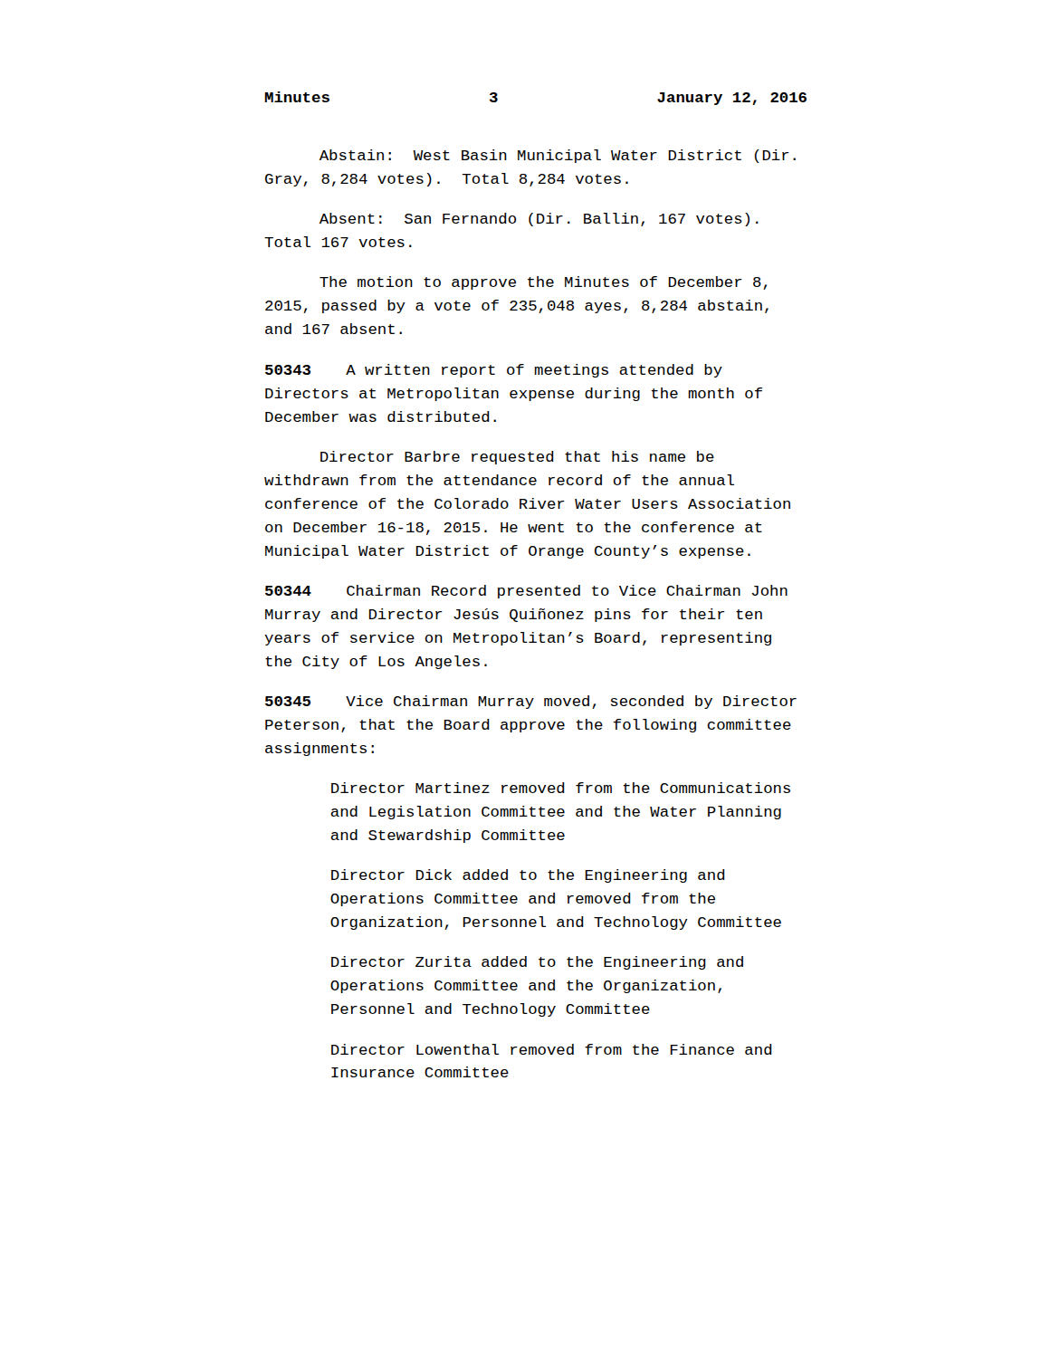Minutes
3
January 12, 2016
Abstain: West Basin Municipal Water District (Dir. Gray, 8,284 votes). Total 8,284 votes.
Absent: San Fernando (Dir. Ballin, 167 votes). Total 167 votes.
The motion to approve the Minutes of December 8, 2015, passed by a vote of 235,048 ayes, 8,284 abstain, and 167 absent.
50343 A written report of meetings attended by Directors at Metropolitan expense during the month of December was distributed.
Director Barbre requested that his name be withdrawn from the attendance record of the annual conference of the Colorado River Water Users Association on December 16-18, 2015. He went to the conference at Municipal Water District of Orange County’s expense.
50344 Chairman Record presented to Vice Chairman John Murray and Director Jesús Quiñonez pins for their ten years of service on Metropolitan’s Board, representing the City of Los Angeles.
50345 Vice Chairman Murray moved, seconded by Director Peterson, that the Board approve the following committee assignments:
Director Martinez removed from the Communications and Legislation Committee and the Water Planning and Stewardship Committee
Director Dick added to the Engineering and Operations Committee and removed from the Organization, Personnel and Technology Committee
Director Zurita added to the Engineering and Operations Committee and the Organization, Personnel and Technology Committee
Director Lowenthal removed from the Finance and Insurance Committee